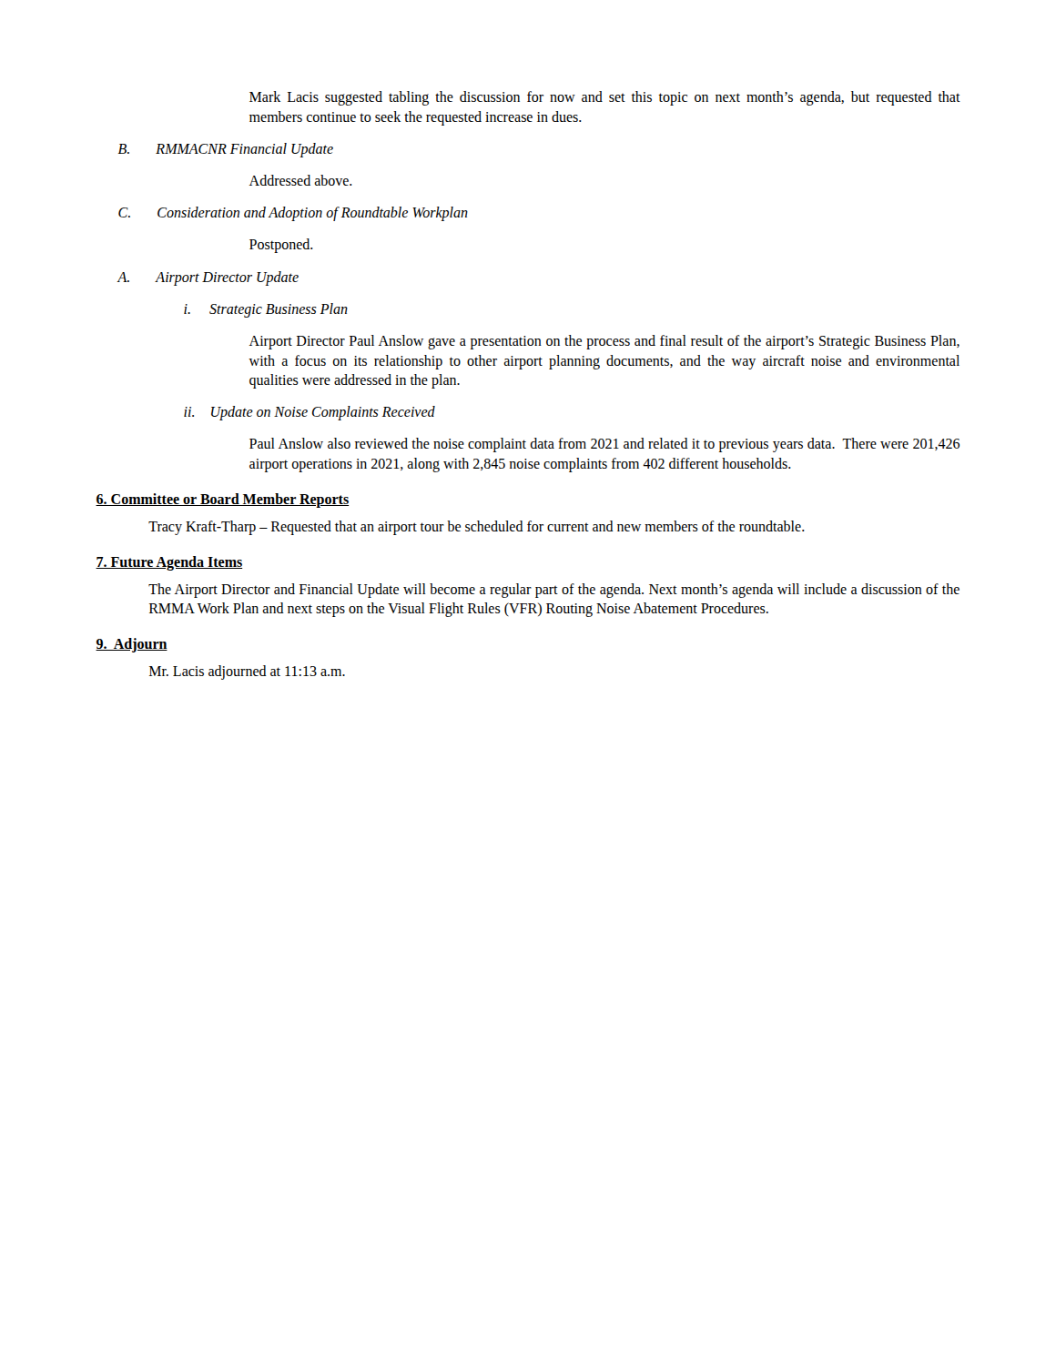Mark Lacis suggested tabling the discussion for now and set this topic on next month’s agenda, but requested that members continue to seek the requested increase in dues.
B. RMMACNR Financial Update
Addressed above.
C. Consideration and Adoption of Roundtable Workplan
Postponed.
A. Airport Director Update
i. Strategic Business Plan
Airport Director Paul Anslow gave a presentation on the process and final result of the airport’s Strategic Business Plan, with a focus on its relationship to other airport planning documents, and the way aircraft noise and environmental qualities were addressed in the plan.
ii. Update on Noise Complaints Received
Paul Anslow also reviewed the noise complaint data from 2021 and related it to previous years data. There were 201,426 airport operations in 2021, along with 2,845 noise complaints from 402 different households.
6. Committee or Board Member Reports
Tracy Kraft-Tharp – Requested that an airport tour be scheduled for current and new members of the roundtable.
7. Future Agenda Items
The Airport Director and Financial Update will become a regular part of the agenda. Next month’s agenda will include a discussion of the RMMA Work Plan and next steps on the Visual Flight Rules (VFR) Routing Noise Abatement Procedures.
9. Adjourn
Mr. Lacis adjourned at 11:13 a.m.